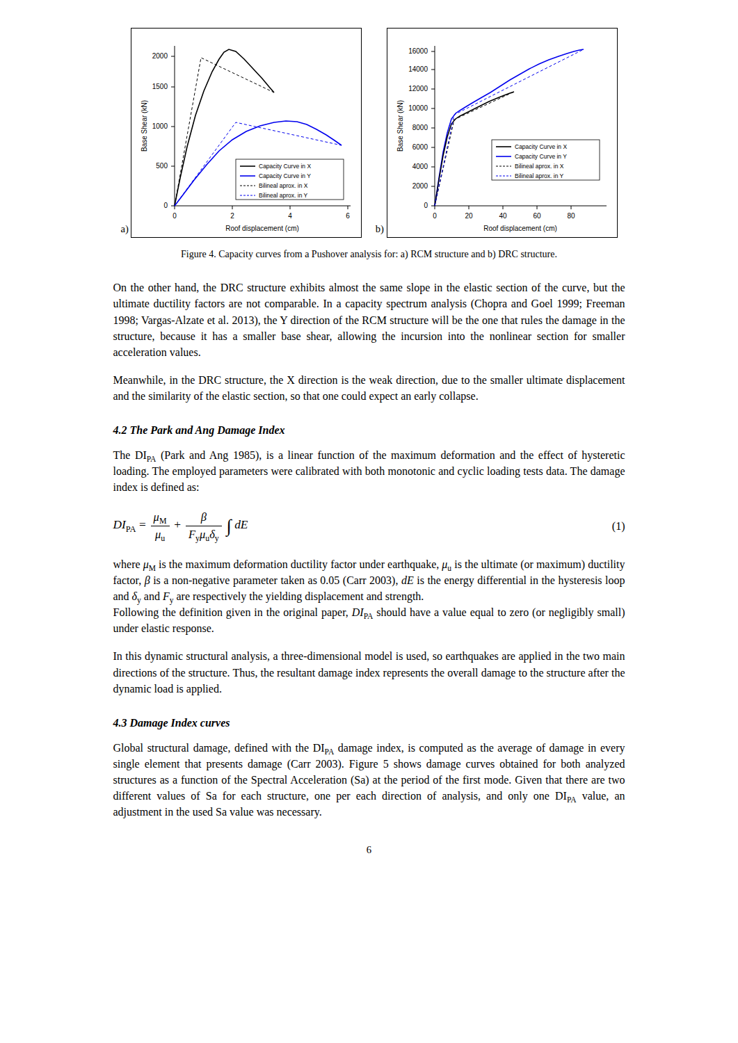a)
0 500 1000 1500 2000 0 2 4 6 Roof displacement (cm) Base Shear (kN) Capacity Curve in X Capacity Curve in Y Bilineal aprox. in X Bilineal aprox. in Y
b)
0 2000 4000 6000 8000 10000 12000 14000 16000 0 20 40 60 80 Roof displacement (cm) Base Shear (kN) Capacity Curve in X Capacity Curve in Y Bilineal aprox. in X Bilineal aprox. in Y
Figure 4. Capacity curves from a Pushover analysis for: a) RCM structure and b) DRC structure.
On the other hand, the DRC structure exhibits almost the same slope in the elastic section of the curve, but the ultimate ductility factors are not comparable. In a capacity spectrum analysis (Chopra and Goel 1999; Freeman 1998; Vargas-Alzate et al. 2013), the Y direction of the RCM structure will be the one that rules the damage in the structure, because it has a smaller base shear, allowing the incursion into the nonlinear section for smaller acceleration values.
Meanwhile, in the DRC structure, the X direction is the weak direction, due to the smaller ultimate displacement and the similarity of the elastic section, so that one could expect an early collapse.
4.2 The Park and Ang Damage Index
The DIPA (Park and Ang 1985), is a linear function of the maximum deformation and the effect of hysteretic loading. The employed parameters were calibrated with both monotonic and cyclic loading tests data. The damage index is defined as:
DIPA = μM μu + β Fyμuδy ∫ dE (1)
where μM is the maximum deformation ductility factor under earthquake, μu is the ultimate (or maximum) ductility factor, β is a non-negative parameter taken as 0.05 (Carr 2003), dE is the energy differential in the hysteresis loop and δy and Fy are respectively the yielding displacement and strength.
Following the definition given in the original paper, DIPA should have a value equal to zero (or negligibly small) under elastic response.
In this dynamic structural analysis, a three-dimensional model is used, so earthquakes are applied in the two main directions of the structure. Thus, the resultant damage index represents the overall damage to the structure after the dynamic load is applied.
4.3 Damage Index curves
Global structural damage, defined with the DIPA damage index, is computed as the average of damage in every single element that presents damage (Carr 2003). Figure 5 shows damage curves obtained for both analyzed structures as a function of the Spectral Acceleration (Sa) at the period of the first mode. Given that there are two different values of Sa for each structure, one per each direction of analysis, and only one DIPA value, an adjustment in the used Sa value was necessary.
6